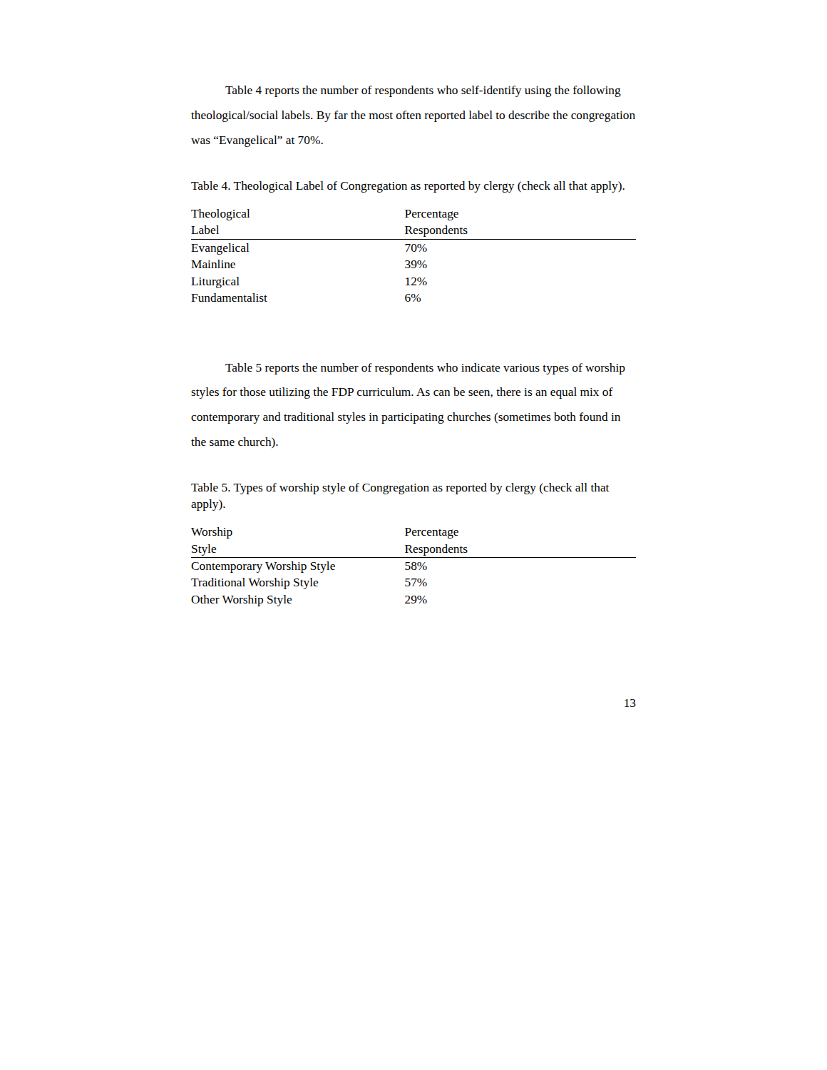Table 4 reports the number of respondents who self-identify using the following theological/social labels. By far the most often reported label to describe the congregation was “Evangelical” at 70%.
Table 4. Theological Label of Congregation as reported by clergy (check all that apply).
| Theological | Percentage |
| --- | --- |
| Label | Respondents |
| Evangelical | 70% |
| Mainline | 39% |
| Liturgical | 12% |
| Fundamentalist | 6% |
Table 5 reports the number of respondents who indicate various types of worship styles for those utilizing the FDP curriculum. As can be seen, there is an equal mix of contemporary and traditional styles in participating churches (sometimes both found in the same church).
Table 5. Types of worship style of Congregation as reported by clergy (check all that apply).
| Worship | Percentage |
| --- | --- |
| Style | Respondents |
| Contemporary Worship Style | 58% |
| Traditional Worship Style | 57% |
| Other Worship Style | 29% |
13